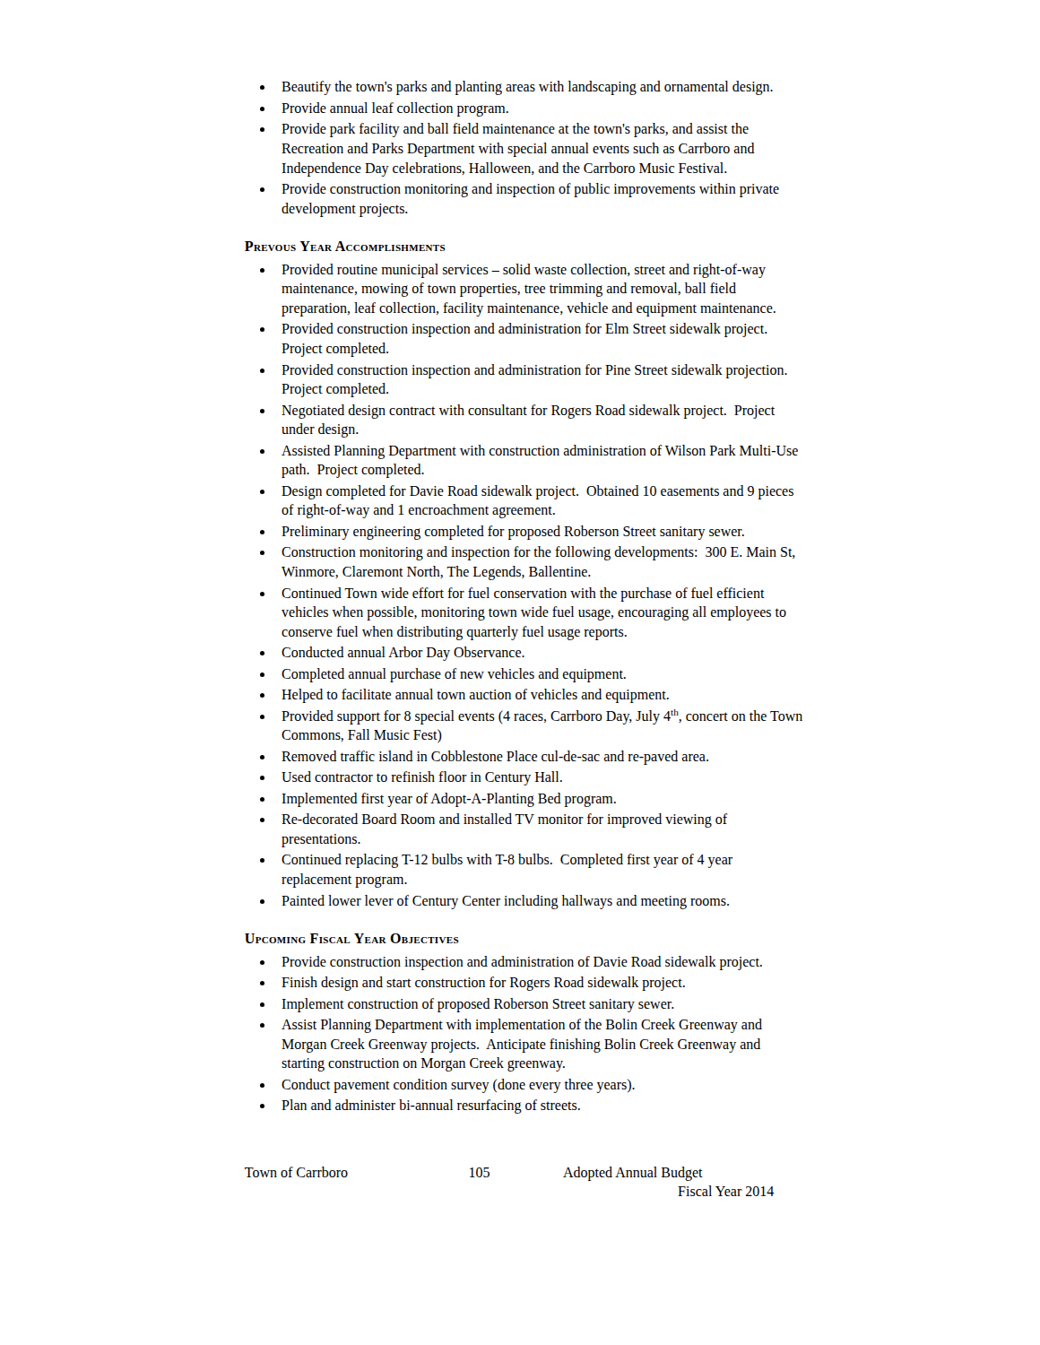Beautify the town's parks and planting areas with landscaping and ornamental design.
Provide annual leaf collection program.
Provide park facility and ball field maintenance at the town's parks, and assist the Recreation and Parks Department with special annual events such as Carrboro and Independence Day celebrations, Halloween, and the Carrboro Music Festival.
Provide construction monitoring and inspection of public improvements within private development projects.
Prevous Year Accomplishments
Provided routine municipal services – solid waste collection, street and right-of-way maintenance, mowing of town properties, tree trimming and removal, ball field preparation, leaf collection, facility maintenance, vehicle and equipment maintenance.
Provided construction inspection and administration for Elm Street sidewalk project. Project completed.
Provided construction inspection and administration for Pine Street sidewalk projection. Project completed.
Negotiated design contract with consultant for Rogers Road sidewalk project. Project under design.
Assisted Planning Department with construction administration of Wilson Park Multi-Use path. Project completed.
Design completed for Davie Road sidewalk project. Obtained 10 easements and 9 pieces of right-of-way and 1 encroachment agreement.
Preliminary engineering completed for proposed Roberson Street sanitary sewer.
Construction monitoring and inspection for the following developments: 300 E. Main St, Winmore, Claremont North, The Legends, Ballentine.
Continued Town wide effort for fuel conservation with the purchase of fuel efficient vehicles when possible, monitoring town wide fuel usage, encouraging all employees to conserve fuel when distributing quarterly fuel usage reports.
Conducted annual Arbor Day Observance.
Completed annual purchase of new vehicles and equipment.
Helped to facilitate annual town auction of vehicles and equipment.
Provided support for 8 special events (4 races, Carrboro Day, July 4th, concert on the Town Commons, Fall Music Fest)
Removed traffic island in Cobblestone Place cul-de-sac and re-paved area.
Used contractor to refinish floor in Century Hall.
Implemented first year of Adopt-A-Planting Bed program.
Re-decorated Board Room and installed TV monitor for improved viewing of presentations.
Continued replacing T-12 bulbs with T-8 bulbs. Completed first year of 4 year replacement program.
Painted lower lever of Century Center including hallways and meeting rooms.
Upcoming Fiscal Year Objectives
Provide construction inspection and administration of Davie Road sidewalk project.
Finish design and start construction for Rogers Road sidewalk project.
Implement construction of proposed Roberson Street sanitary sewer.
Assist Planning Department with implementation of the Bolin Creek Greenway and Morgan Creek Greenway projects. Anticipate finishing Bolin Creek Greenway and starting construction on Morgan Creek greenway.
Conduct pavement condition survey (done every three years).
Plan and administer bi-annual resurfacing of streets.
Town of Carrboro 105 Adopted Annual Budget
Fiscal Year 2014